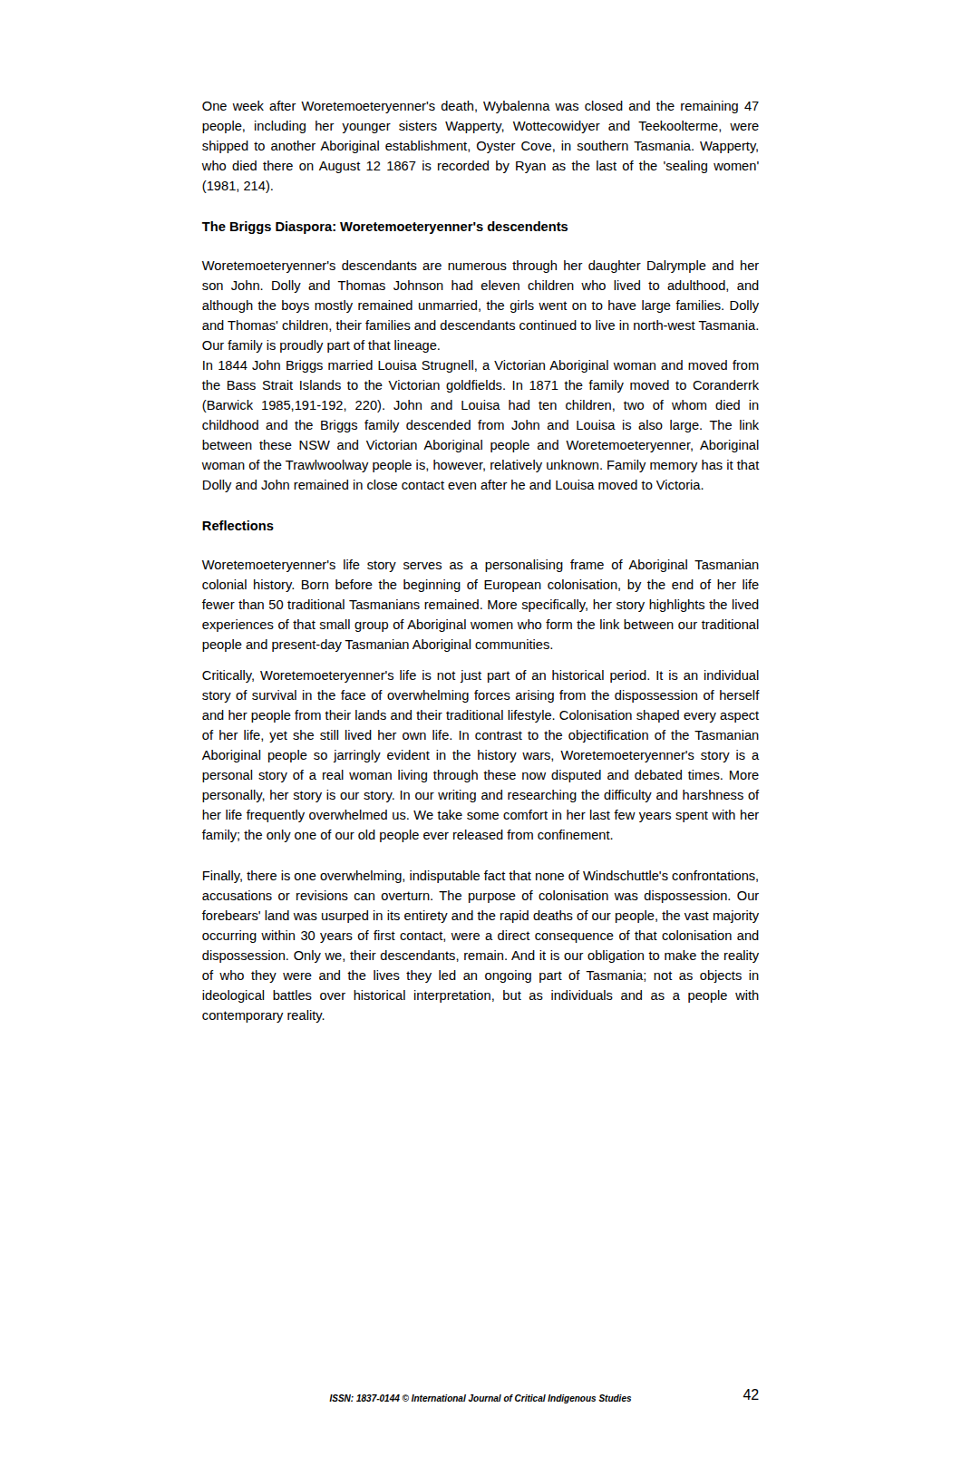One week after Woretemoeteryenner's death, Wybalenna was closed and the remaining 47 people, including her younger sisters Wapperty, Wottecowidyer and Teekoolterme, were shipped to another Aboriginal establishment, Oyster Cove, in southern Tasmania. Wapperty, who died there on August 12 1867 is recorded by Ryan as the last of the 'sealing women' (1981, 214).
The Briggs Diaspora: Woretemoeteryenner's descendents
Woretemoeteryenner's descendants are numerous through her daughter Dalrymple and her son John. Dolly and Thomas Johnson had eleven children who lived to adulthood, and although the boys mostly remained unmarried, the girls went on to have large families. Dolly and Thomas' children, their families and descendants continued to live in north-west Tasmania. Our family is proudly part of that lineage.
In 1844 John Briggs married Louisa Strugnell, a Victorian Aboriginal woman and moved from the Bass Strait Islands to the Victorian goldfields. In 1871 the family moved to Coranderrk (Barwick 1985,191-192, 220). John and Louisa had ten children, two of whom died in childhood and the Briggs family descended from John and Louisa is also large. The link between these NSW and Victorian Aboriginal people and Woretemoeteryenner, Aboriginal woman of the Trawlwoolway people is, however, relatively unknown. Family memory has it that Dolly and John remained in close contact even after he and Louisa moved to Victoria.
Reflections
Woretemoeteryenner's life story serves as a personalising frame of Aboriginal Tasmanian colonial history. Born before the beginning of European colonisation, by the end of her life fewer than 50 traditional Tasmanians remained. More specifically, her story highlights the lived experiences of that small group of Aboriginal women who form the link between our traditional people and present-day Tasmanian Aboriginal communities.
Critically, Woretemoeteryenner's life is not just part of an historical period. It is an individual story of survival in the face of overwhelming forces arising from the dispossession of herself and her people from their lands and their traditional lifestyle. Colonisation shaped every aspect of her life, yet she still lived her own life. In contrast to the objectification of the Tasmanian Aboriginal people so jarringly evident in the history wars, Woretemoeteryenner's story is a personal story of a real woman living through these now disputed and debated times. More personally, her story is our story. In our writing and researching the difficulty and harshness of her life frequently overwhelmed us. We take some comfort in her last few years spent with her family; the only one of our old people ever released from confinement.
Finally, there is one overwhelming, indisputable fact that none of Windschuttle's confrontations, accusations or revisions can overturn. The purpose of colonisation was dispossession. Our forebears' land was usurped in its entirety and the rapid deaths of our people, the vast majority occurring within 30 years of first contact, were a direct consequence of that colonisation and dispossession. Only we, their descendants, remain. And it is our obligation to make the reality of who they were and the lives they led an ongoing part of Tasmania; not as objects in ideological battles over historical interpretation, but as individuals and as a people with contemporary reality.
ISSN: 1837-0144 © International Journal of Critical Indigenous Studies
42